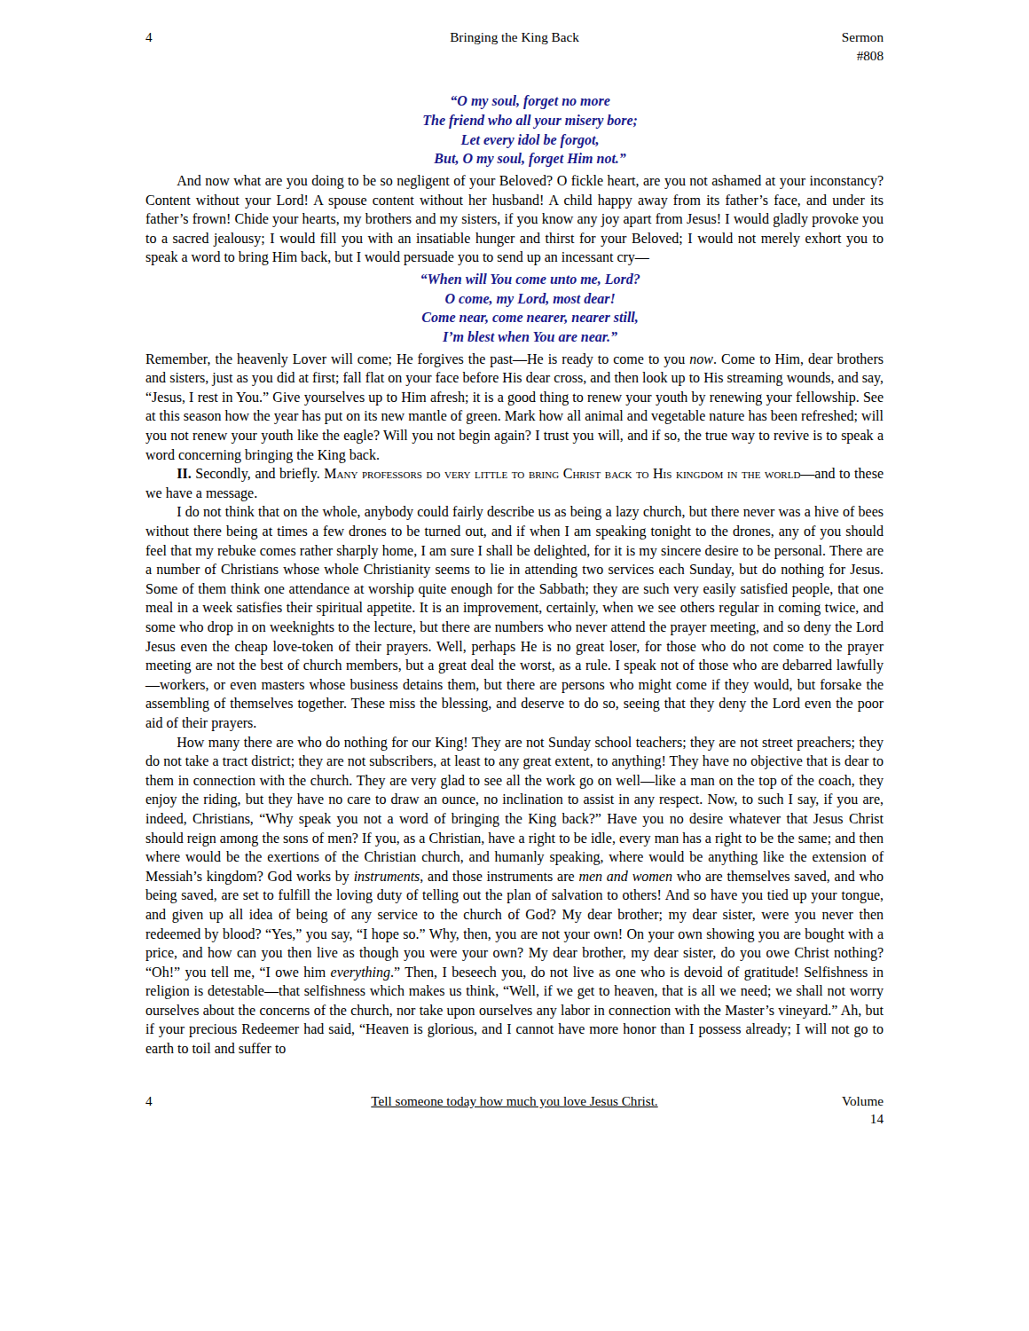4
Bringing the King Back
Sermon #808
“O my soul, forget no more
The friend who all your misery bore;
Let every idol be forgot,
But, O my soul, forget Him not.”
And now what are you doing to be so negligent of your Beloved? O fickle heart, are you not ashamed at your inconstancy? Content without your Lord! A spouse content without her husband! A child happy away from its father’s face, and under its father’s frown! Chide your hearts, my brothers and my sisters, if you know any joy apart from Jesus! I would gladly provoke you to a sacred jealousy; I would fill you with an insatiable hunger and thirst for your Beloved; I would not merely exhort you to speak a word to bring Him back, but I would persuade you to send up an incessant cry—
“When will You come unto me, Lord?
O come, my Lord, most dear!
Come near, come nearer, nearer still,
I’m blest when You are near.”
Remember, the heavenly Lover will come; He forgives the past—He is ready to come to you now. Come to Him, dear brothers and sisters, just as you did at first; fall flat on your face before His dear cross, and then look up to His streaming wounds, and say, “Jesus, I rest in You.” Give yourselves up to Him afresh; it is a good thing to renew your youth by renewing your fellowship. See at this season how the year has put on its new mantle of green. Mark how all animal and vegetable nature has been refreshed; will you not renew your youth like the eagle? Will you not begin again? I trust you will, and if so, the true way to revive is to speak a word concerning bringing the King back.
II. Secondly, and briefly. Many professors do very little to bring Christ back to His kingdom in the world—and to these we have a message.
I do not think that on the whole, anybody could fairly describe us as being a lazy church, but there never was a hive of bees without there being at times a few drones to be turned out, and if when I am speaking tonight to the drones, any of you should feel that my rebuke comes rather sharply home, I am sure I shall be delighted, for it is my sincere desire to be personal. There are a number of Christians whose whole Christianity seems to lie in attending two services each Sunday, but do nothing for Jesus. Some of them think one attendance at worship quite enough for the Sabbath; they are such very easily satisfied people, that one meal in a week satisfies their spiritual appetite. It is an improvement, certainly, when we see others regular in coming twice, and some who drop in on weeknights to the lecture, but there are numbers who never attend the prayer meeting, and so deny the Lord Jesus even the cheap love-token of their prayers. Well, perhaps He is no great loser, for those who do not come to the prayer meeting are not the best of church members, but a great deal the worst, as a rule. I speak not of those who are debarred lawfully—workers, or even masters whose business detains them, but there are persons who might come if they would, but forsake the assembling of themselves together. These miss the blessing, and deserve to do so, seeing that they deny the Lord even the poor aid of their prayers.
How many there are who do nothing for our King! They are not Sunday school teachers; they are not street preachers; they do not take a tract district; they are not subscribers, at least to any great extent, to anything! They have no objective that is dear to them in connection with the church. They are very glad to see all the work go on well—like a man on the top of the coach, they enjoy the riding, but they have no care to draw an ounce, no inclination to assist in any respect. Now, to such I say, if you are, indeed, Christians, “Why speak you not a word of bringing the King back?” Have you no desire whatever that Jesus Christ should reign among the sons of men? If you, as a Christian, have a right to be idle, every man has a right to be the same; and then where would be the exertions of the Christian church, and humanly speaking, where would be anything like the extension of Messiah’s kingdom? God works by instruments, and those instruments are men and women who are themselves saved, and who being saved, are set to fulfill the loving duty of telling out the plan of salvation to others! And so have you tied up your tongue, and given up all idea of being of any service to the church of God? My dear brother; my dear sister, were you never then redeemed by blood? “Yes,” you say, “I hope so.” Why, then, you are not your own! On your own showing you are bought with a price, and how can you then live as though you were your own? My dear brother, my dear sister, do you owe Christ nothing? “Oh!” you tell me, “I owe him everything.” Then, I beseech you, do not live as one who is devoid of gratitude! Selfishness in religion is detestable—that selfishness which makes us think, “Well, if we get to heaven, that is all we need; we shall not worry ourselves about the concerns of the church, nor take upon ourselves any labor in connection with the Master’s vineyard.” Ah, but if your precious Redeemer had said, “Heaven is glorious, and I cannot have more honor than I possess already; I will not go to earth to toil and suffer to
4
Tell someone today how much you love Jesus Christ.
Volume 14